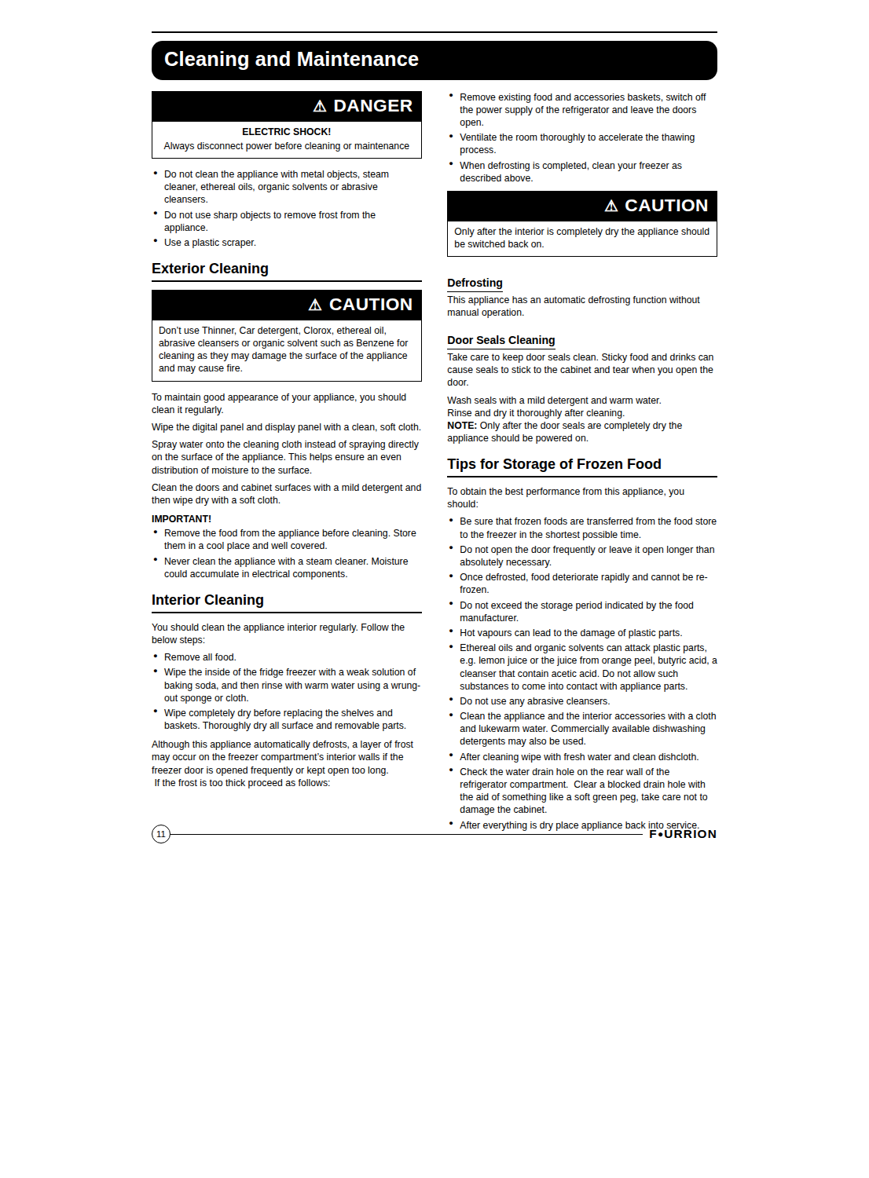Cleaning and Maintenance
⚠ DANGER
ELECTRIC SHOCK!
Always disconnect power before cleaning or maintenance
Do not clean the appliance with metal objects, steam cleaner, ethereal oils, organic solvents or abrasive cleansers.
Do not use sharp objects to remove frost from the appliance.
Use a plastic scraper.
Exterior Cleaning
⚠ CAUTION
Don’t use Thinner, Car detergent, Clorox, ethereal oil, abrasive cleansers or organic solvent such as Benzene for cleaning as they may damage the surface of the appliance and may cause fire.
To maintain good appearance of your appliance, you should clean it regularly.
Wipe the digital panel and display panel with a clean, soft cloth.
Spray water onto the cleaning cloth instead of spraying directly on the surface of the appliance. This helps ensure an even distribution of moisture to the surface.
Clean the doors and cabinet surfaces with a mild detergent and then wipe dry with a soft cloth.
IMPORTANT!
Remove the food from the appliance before cleaning. Store them in a cool place and well covered.
Never clean the appliance with a steam cleaner. Moisture could accumulate in electrical components.
Interior Cleaning
You should clean the appliance interior regularly. Follow the below steps:
Remove all food.
Wipe the inside of the fridge freezer with a weak solution of baking soda, and then rinse with warm water using a wrung-out sponge or cloth.
Wipe completely dry before replacing the shelves and baskets. Thoroughly dry all surface and removable parts.
Although this appliance automatically defrosts, a layer of frost may occur on the freezer compartment’s interior walls if the freezer door is opened frequently or kept open too long.
If the frost is too thick proceed as follows:
Remove existing food and accessories baskets, switch off the power supply of the refrigerator and leave the doors open.
Ventilate the room thoroughly to accelerate the thawing process.
When defrosting is completed, clean your freezer as described above.
⚠ CAUTION
Only after the interior is completely dry the appliance should be switched back on.
Defrosting
This appliance has an automatic defrosting function without manual operation.
Door Seals Cleaning
Take care to keep door seals clean. Sticky food and drinks can cause seals to stick to the cabinet and tear when you open the door.
Wash seals with a mild detergent and warm water.
Rinse and dry it thoroughly after cleaning.
NOTE: Only after the door seals are completely dry the appliance should be powered on.
Tips for Storage of Frozen Food
To obtain the best performance from this appliance, you should:
Be sure that frozen foods are transferred from the food store to the freezer in the shortest possible time.
Do not open the door frequently or leave it open longer than absolutely necessary.
Once defrosted, food deteriorate rapidly and cannot be re-frozen.
Do not exceed the storage period indicated by the food manufacturer.
Hot vapours can lead to the damage of plastic parts.
Ethereal oils and organic solvents can attack plastic parts, e.g. lemon juice or the juice from orange peel, butyric acid, a cleanser that contain acetic acid. Do not allow such substances to come into contact with appliance parts.
Do not use any abrasive cleansers.
Clean the appliance and the interior accessories with a cloth and lukewarm water. Commercially available dishwashing detergents may also be used.
After cleaning wipe with fresh water and clean dishcloth.
Check the water drain hole on the rear wall of the refrigerator compartment. Clear a blocked drain hole with the aid of something like a soft green peg, take care not to damage the cabinet.
After everything is dry place appliance back into service.
11
F●URRION